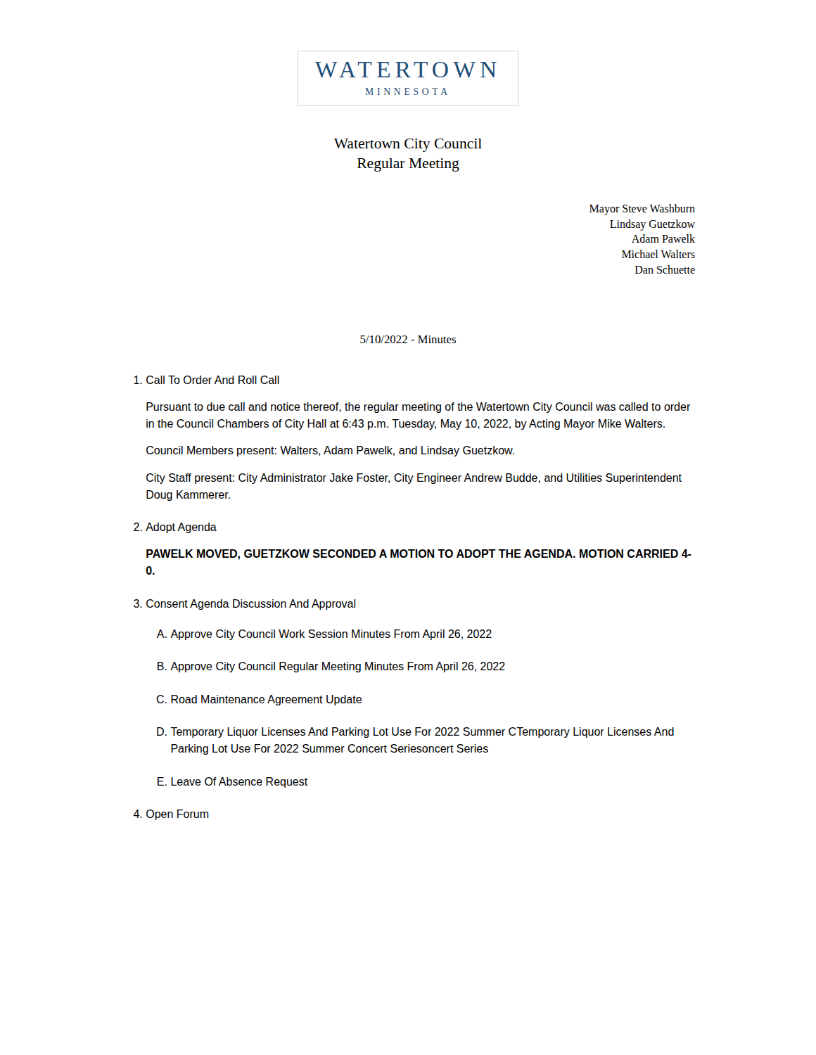WATERTOWN
MINNESOTA
Watertown City Council
Regular Meeting
Mayor Steve Washburn
Lindsay Guetzkow
Adam Pawelk
Michael Walters
Dan Schuette
5/10/2022 - Minutes
Call To Order And Roll Call
Pursuant to due call and notice thereof, the regular meeting of the Watertown City Council was called to order in the Council Chambers of City Hall at 6:43 p.m. Tuesday, May 10, 2022, by Acting Mayor Mike Walters.
Council Members present: Walters, Adam Pawelk, and Lindsay Guetzkow.
City Staff present: City Administrator Jake Foster, City Engineer Andrew Budde, and Utilities Superintendent Doug Kammerer.
Adopt Agenda
PAWELK MOVED, GUETZKOW SECONDED A MOTION TO ADOPT THE AGENDA. MOTION CARRIED 4-0.
Consent Agenda Discussion And Approval
Approve City Council Work Session Minutes From April 26, 2022
Approve City Council Regular Meeting Minutes From April 26, 2022
Road Maintenance Agreement Update
Temporary Liquor Licenses And Parking Lot Use For 2022 Summer CTemporary Liquor Licenses And Parking Lot Use For 2022 Summer Concert Seriesoncert Series
Leave Of Absence Request
Open Forum